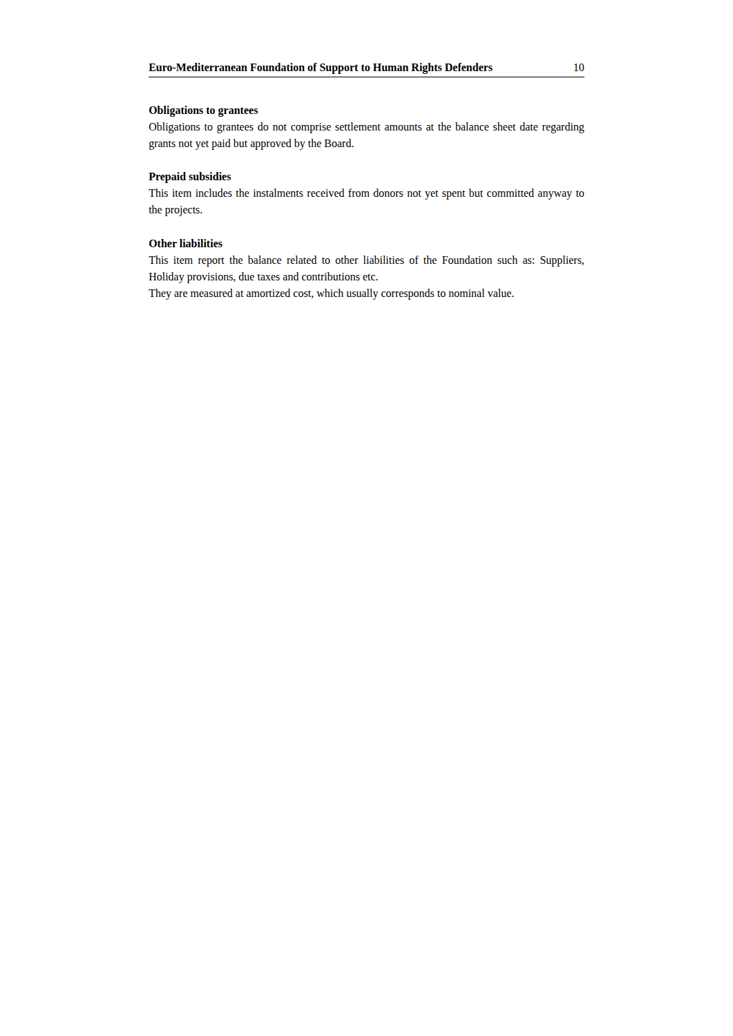Euro-Mediterranean Foundation of Support to Human Rights Defenders 10
Obligations to grantees
Obligations to grantees do not comprise settlement amounts at the balance sheet date regarding grants not yet paid but approved by the Board.
Prepaid subsidies
This item includes the instalments received from donors not yet spent but committed anyway to the projects.
Other liabilities
This item report the balance related to other liabilities of the Foundation such as: Suppliers, Holiday provisions, due taxes and contributions etc.
They are measured at amortized cost, which usually corresponds to nominal value.